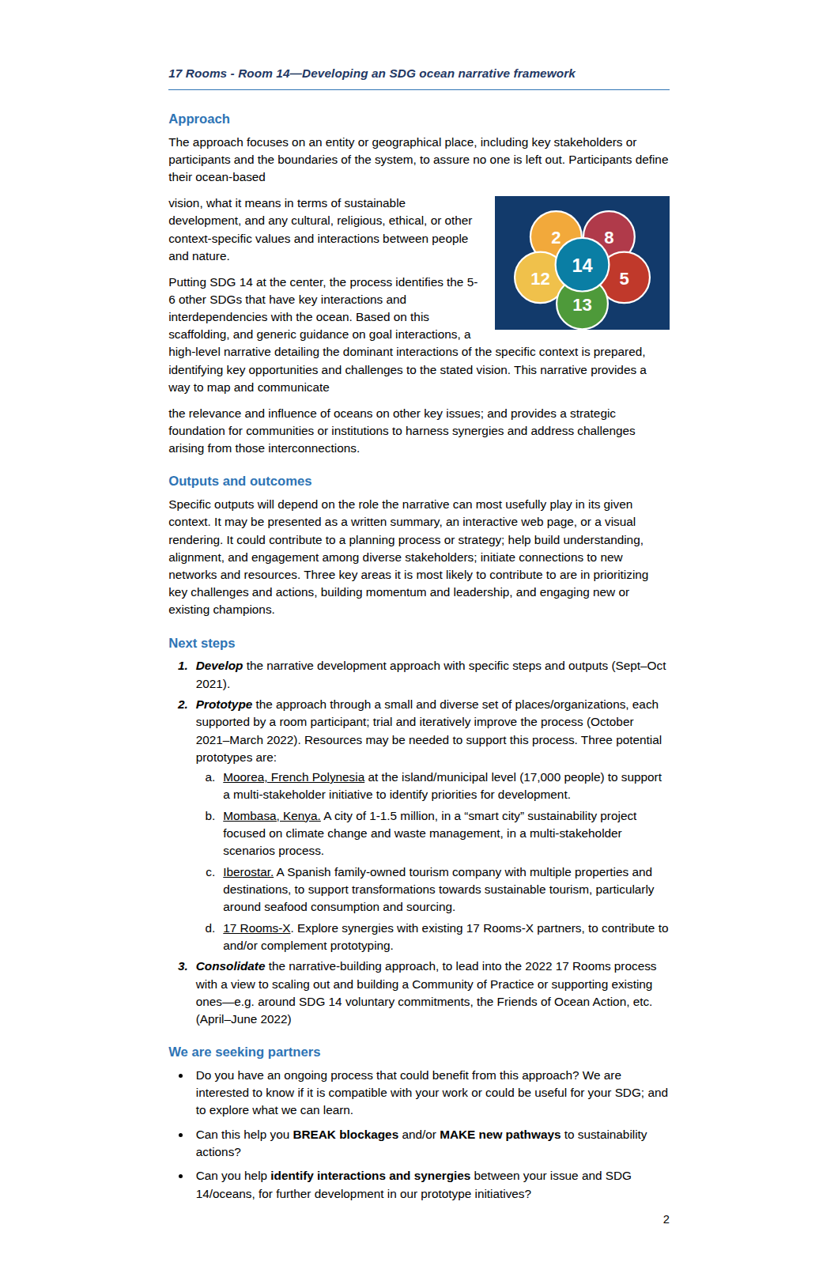17 Rooms - Room 14—Developing an SDG ocean narrative framework
Approach
The approach focuses on an entity or geographical place, including key stakeholders or participants and the boundaries of the system, to assure no one is left out. Participants define their ocean-based
vision, what it means in terms of sustainable development, and any cultural, religious, ethical, or other context-specific values and interactions between people and nature.
Putting SDG 14 at the center, the process identifies the 5-6 other SDGs that have key interactions and interdependencies with the ocean. Based on this scaffolding, and generic guidance on goal interactions, a high-level narrative detailing the dominant interactions of the specific context is prepared, identifying key opportunities and challenges to the stated vision. This narrative provides a way to map and communicate
the relevance and influence of oceans on other key issues; and provides a strategic foundation for communities or institutions to harness synergies and address challenges arising from those interconnections.
Outputs and outcomes
Specific outputs will depend on the role the narrative can most usefully play in its given context. It may be presented as a written summary, an interactive web page, or a visual rendering. It could contribute to a planning process or strategy; help build understanding, alignment, and engagement among diverse stakeholders; initiate connections to new networks and resources. Three key areas it is most likely to contribute to are in prioritizing key challenges and actions, building momentum and leadership, and engaging new or existing champions.
Next steps
Develop the narrative development approach with specific steps and outputs (Sept–Oct 2021).
Prototype the approach through a small and diverse set of places/organizations, each supported by a room participant; trial and iteratively improve the process (October 2021–March 2022). Resources may be needed to support this process. Three potential prototypes are:
Moorea, French Polynesia at the island/municipal level (17,000 people) to support a multi-stakeholder initiative to identify priorities for development.
Mombasa, Kenya. A city of 1-1.5 million, in a “smart city” sustainability project focused on climate change and waste management, in a multi-stakeholder scenarios process.
Iberostar. A Spanish family-owned tourism company with multiple properties and destinations, to support transformations towards sustainable tourism, particularly around seafood consumption and sourcing.
17 Rooms-X. Explore synergies with existing 17 Rooms-X partners, to contribute to and/or complement prototyping.
Consolidate the narrative-building approach, to lead into the 2022 17 Rooms process with a view to scaling out and building a Community of Practice or supporting existing ones—e.g. around SDG 14 voluntary commitments, the Friends of Ocean Action, etc. (April–June 2022)
We are seeking partners
Do you have an ongoing process that could benefit from this approach? We are interested to know if it is compatible with your work or could be useful for your SDG; and to explore what we can learn.
Can this help you BREAK blockages and/or MAKE new pathways to sustainability actions?
Can you help identify interactions and synergies between your issue and SDG 14/oceans, for further development in our prototype initiatives?
2